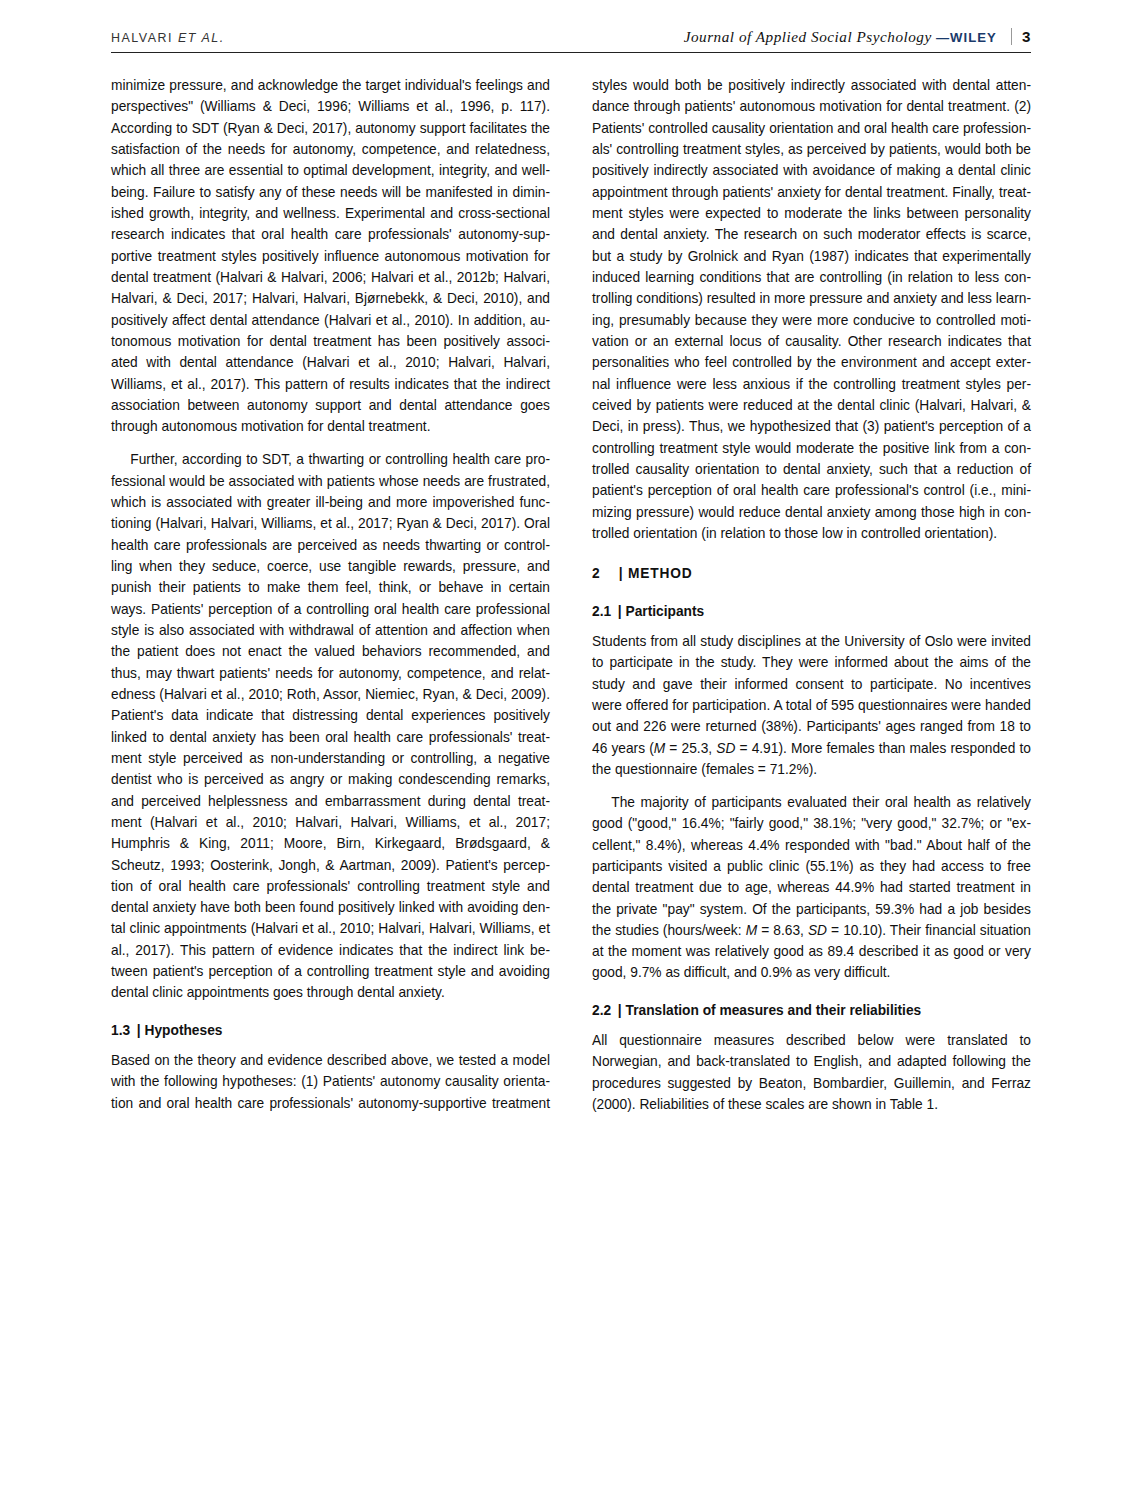Halvari et al.
Journal of Applied Social Psychology —WILEY 3
minimize pressure, and acknowledge the target individual's feelings and perspectives" (Williams & Deci, 1996; Williams et al., 1996, p. 117). According to SDT (Ryan & Deci, 2017), autonomy support facilitates the satisfaction of the needs for autonomy, competence, and relatedness, which all three are essential to optimal development, integrity, and well-being. Failure to satisfy any of these needs will be manifested in diminished growth, integrity, and wellness. Experimental and cross-sectional research indicates that oral health care professionals' autonomy-supportive treatment styles positively influence autonomous motivation for dental treatment (Halvari & Halvari, 2006; Halvari et al., 2012b; Halvari, Halvari, & Deci, 2017; Halvari, Halvari, Bjørnebekk, & Deci, 2010), and positively affect dental attendance (Halvari et al., 2010). In addition, autonomous motivation for dental treatment has been positively associated with dental attendance (Halvari et al., 2010; Halvari, Halvari, Williams, et al., 2017). This pattern of results indicates that the indirect association between autonomy support and dental attendance goes through autonomous motivation for dental treatment.
Further, according to SDT, a thwarting or controlling health care professional would be associated with patients whose needs are frustrated, which is associated with greater ill-being and more impoverished functioning (Halvari, Halvari, Williams, et al., 2017; Ryan & Deci, 2017). Oral health care professionals are perceived as needs thwarting or controlling when they seduce, coerce, use tangible rewards, pressure, and punish their patients to make them feel, think, or behave in certain ways. Patients' perception of a controlling oral health care professional style is also associated with withdrawal of attention and affection when the patient does not enact the valued behaviors recommended, and thus, may thwart patients' needs for autonomy, competence, and relatedness (Halvari et al., 2010; Roth, Assor, Niemiec, Ryan, & Deci, 2009). Patient's data indicate that distressing dental experiences positively linked to dental anxiety has been oral health care professionals' treatment style perceived as non-understanding or controlling, a negative dentist who is perceived as angry or making condescending remarks, and perceived helplessness and embarrassment during dental treatment (Halvari et al., 2010; Halvari, Halvari, Williams, et al., 2017; Humphris & King, 2011; Moore, Birn, Kirkegaard, Brødsgaard, & Scheutz, 1993; Oosterink, Jongh, & Aartman, 2009). Patient's perception of oral health care professionals' controlling treatment style and dental anxiety have both been found positively linked with avoiding dental clinic appointments (Halvari et al., 2010; Halvari, Halvari, Williams, et al., 2017). This pattern of evidence indicates that the indirect link between patient's perception of a controlling treatment style and avoiding dental clinic appointments goes through dental anxiety.
1.3 | Hypotheses
Based on the theory and evidence described above, we tested a model with the following hypotheses: (1) Patients' autonomy causality orientation and oral health care professionals' autonomy-supportive treatment styles would both be positively indirectly associated with dental attendance through patients' autonomous motivation for dental treatment. (2) Patients' controlled causality orientation and oral health care professionals' controlling treatment styles, as perceived by patients, would both be positively indirectly associated with avoidance of making a dental clinic appointment through patients' anxiety for dental treatment. Finally, treatment styles were expected to moderate the links between personality and dental anxiety. The research on such moderator effects is scarce, but a study by Grolnick and Ryan (1987) indicates that experimentally induced learning conditions that are controlling (in relation to less controlling conditions) resulted in more pressure and anxiety and less learning, presumably because they were more conducive to controlled motivation or an external locus of causality. Other research indicates that personalities who feel controlled by the environment and accept external influence were less anxious if the controlling treatment styles perceived by patients were reduced at the dental clinic (Halvari, Halvari, & Deci, in press). Thus, we hypothesized that (3) patient's perception of a controlling treatment style would moderate the positive link from a controlled causality orientation to dental anxiety, such that a reduction of patient's perception of oral health care professional's control (i.e., minimizing pressure) would reduce dental anxiety among those high in controlled orientation (in relation to those low in controlled orientation).
2 | METHOD
2.1 | Participants
Students from all study disciplines at the University of Oslo were invited to participate in the study. They were informed about the aims of the study and gave their informed consent to participate. No incentives were offered for participation. A total of 595 questionnaires were handed out and 226 were returned (38%). Participants' ages ranged from 18 to 46 years (M = 25.3, SD = 4.91). More females than males responded to the questionnaire (females = 71.2%).
The majority of participants evaluated their oral health as relatively good ("good," 16.4%; "fairly good," 38.1%; "very good," 32.7%; or "excellent," 8.4%), whereas 4.4% responded with "bad." About half of the participants visited a public clinic (55.1%) as they had access to free dental treatment due to age, whereas 44.9% had started treatment in the private "pay" system. Of the participants, 59.3% had a job besides the studies (hours/week: M = 8.63, SD = 10.10). Their financial situation at the moment was relatively good as 89.4 described it as good or very good, 9.7% as difficult, and 0.9% as very difficult.
2.2 | Translation of measures and their reliabilities
All questionnaire measures described below were translated to Norwegian, and back-translated to English, and adapted following the procedures suggested by Beaton, Bombardier, Guillemin, and Ferraz (2000). Reliabilities of these scales are shown in Table 1.